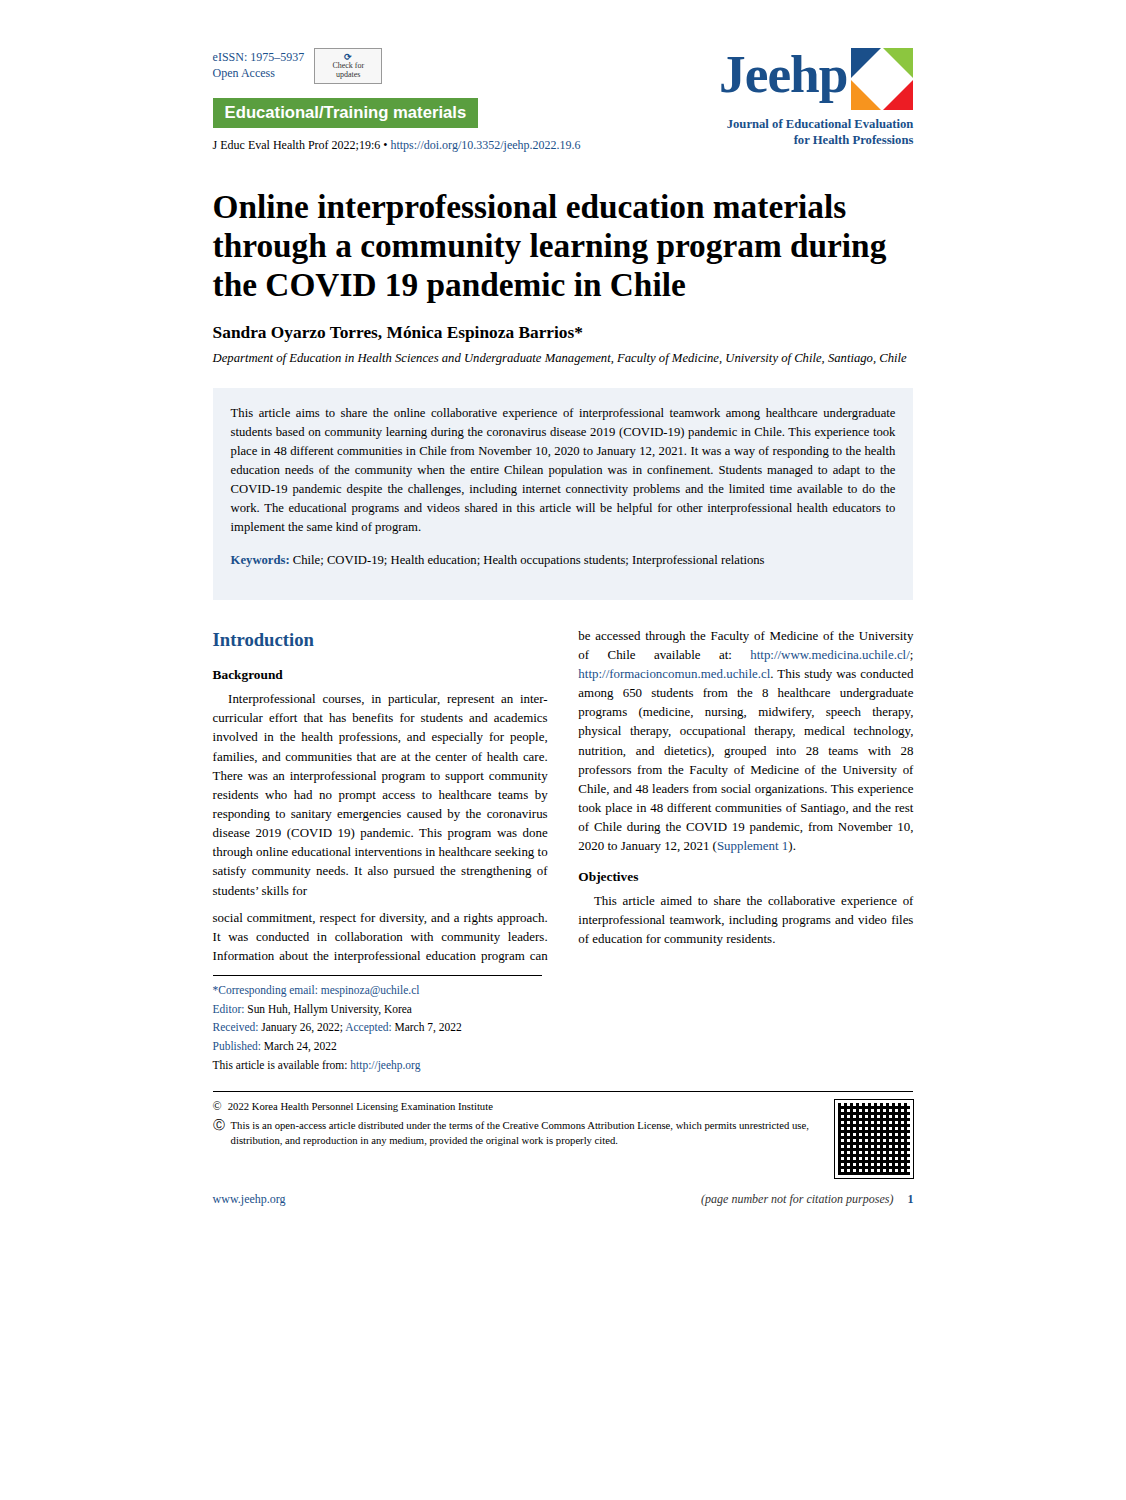eISSN: 1975–5937
Open Access
⟳
Check for
updates
Educational/Training materials
J Educ Eval Health Prof 2022;19:6 • https://doi.org/10.3352/jeehp.2022.19.6
Jeehp
Journal of Educational Evaluation
for Health Professions
Online interprofessional education materials through a community learning program during the COVID 19 pandemic in Chile
Sandra Oyarzo Torres, Mónica Espinoza Barrios*
Department of Education in Health Sciences and Undergraduate Management, Faculty of Medicine, University of Chile, Santiago, Chile
This article aims to share the online collaborative experience of interprofessional teamwork among healthcare undergraduate students based on community learning during the coronavirus disease 2019 (COVID-19) pandemic in Chile. This experience took place in 48 different communities in Chile from November 10, 2020 to January 12, 2021. It was a way of responding to the health education needs of the community when the entire Chilean population was in confinement. Students managed to adapt to the COVID-19 pandemic despite the challenges, including internet connectivity problems and the limited time available to do the work. The educational programs and videos shared in this article will be helpful for other interprofessional health educators to implement the same kind of program.
Keywords: Chile; COVID-19; Health education; Health occupations students; Interprofessional relations
Introduction
Background
Interprofessional courses, in particular, represent an inter-curricular effort that has benefits for students and academics involved in the health professions, and especially for people, families, and communities that are at the center of health care. There was an interprofessional program to support community residents who had no prompt access to healthcare teams by responding to sanitary emergencies caused by the coronavirus disease 2019 (COVID 19) pandemic. This program was done through online educational interventions in healthcare seeking to satisfy community needs. It also pursued the strengthening of students’ skills for
social commitment, respect for diversity, and a rights approach. It was conducted in collaboration with community leaders. Information about the interprofessional education program can be accessed through the Faculty of Medicine of the University of Chile available at: http://www.medicina.uchile.cl/; http://formacioncomun.med.uchile.cl. This study was conducted among 650 students from the 8 healthcare undergraduate programs (medicine, nursing, midwifery, speech therapy, physical therapy, occupational therapy, medical technology, nutrition, and dietetics), grouped into 28 teams with 28 professors from the Faculty of Medicine of the University of Chile, and 48 leaders from social organizations. This experience took place in 48 different communities of Santiago, and the rest of Chile during the COVID 19 pandemic, from November 10, 2020 to January 12, 2021 (Supplement 1).
Objectives
This article aimed to share the collaborative experience of interprofessional teamwork, including programs and video files of education for community residents.
*Corresponding email: mespinoza@uchile.cl
Editor: Sun Huh, Hallym University, Korea
Received: January 26, 2022; Accepted: March 7, 2022
Published: March 24, 2022
This article is available from: http://jeehp.org
©2022 Korea Health Personnel Licensing Examination Institute
ⒸThis is an open-access article distributed under the terms of the Creative Commons Attribution License, which permits unrestricted use, distribution, and reproduction in any medium, provided the original work is properly cited.
www.jeehp.org
(page number not for citation purposes) 1